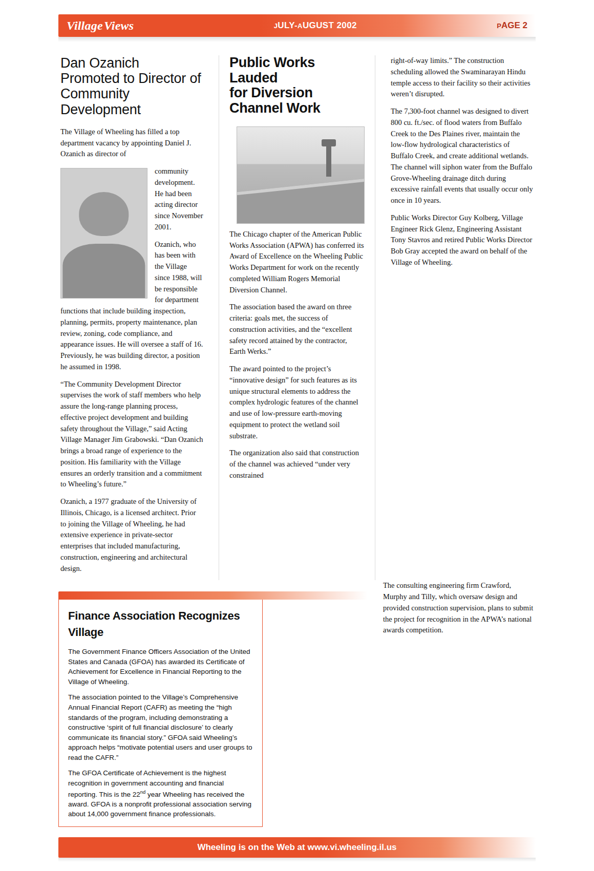Village Views
JULY-AUGUST 2002
PAGE 2
Dan Ozanich
Promoted to Director of
Community Development
The Village of Wheeling has filled a top department vacancy by appointing Daniel J. Ozanich as director of
community development. He had been acting director since November 2001.
Ozanich, who has been with the Village since 1988, will be responsible for department functions that include building inspection, planning, permits, property maintenance, plan review, zoning, code compliance, and appearance issues. He will oversee a staff of 16. Previously, he was building director, a position he assumed in 1998.
“The Community Development Director supervises the work of staff members who help assure the long-range planning process, effective project development and building safety throughout the Village,” said Acting Village Manager Jim Grabowski. “Dan Ozanich brings a broad range of experience to the position. His familiarity with the Village ensures an orderly transition and a commitment to Wheeling’s future.”
Ozanich, a 1977 graduate of the University of Illinois, Chicago, is a licensed architect. Prior to joining the Village of Wheeling, he had extensive experience in private-sector enterprises that included manufacturing, construction, engineering and architectural design.
Public Works Lauded
for Diversion Channel Work
The Chicago chapter of the American Public Works Association (APWA) has conferred its Award of Excellence on the Wheeling Public Works Department for work on the recently completed William Rogers Memorial Diversion Channel.
The association based the award on three criteria: goals met, the success of construction activities, and the “excellent safety record attained by the contractor, Earth Werks.”
The award pointed to the project’s “innovative design” for such features as its unique structural elements to address the complex hydrologic features of the channel and use of low-pressure earth-moving equipment to protect the wetland soil substrate.
The organization also said that construction of the channel was achieved “under very constrained
right-of-way limits.” The construction scheduling allowed the Swaminarayan Hindu temple access to their facility so their activities weren’t disrupted.
The 7,300-foot channel was designed to divert 800 cu. ft./sec. of flood waters from Buffalo Creek to the Des Plaines river, maintain the low-flow hydrological characteristics of Buffalo Creek, and create additional wetlands. The channel will siphon water from the Buffalo Grove-Wheeling drainage ditch during excessive rainfall events that usually occur only once in 10 years.
Public Works Director Guy Kolberg, Village Engineer Rick Glenz, Engineering Assistant Tony Stavros and retired Public Works Director Bob Gray accepted the award on behalf of the Village of Wheeling.
Finance Association Recognizes Village
The Government Finance Officers Association of the United States and Canada (GFOA) has awarded its Certificate of Achievement for Excellence in Financial Reporting to the Village of Wheeling.
The association pointed to the Village’s Comprehensive Annual Financial Report (CAFR) as meeting the “high standards of the program, including demonstrating a constructive ‘spirit of full financial disclosure’ to clearly communicate its financial story.” GFOA said Wheeling’s approach helps “motivate potential users and user groups to read the CAFR.”
The GFOA Certificate of Achievement is the highest recognition in government accounting and financial reporting. This is the 22nd year Wheeling has received the award. GFOA is a nonprofit professional association serving about 14,000 government finance professionals.
The consulting engineering firm Crawford, Murphy and Tilly, which oversaw design and provided construction supervision, plans to submit the project for recognition in the APWA’s national awards competition.
Wheeling is on the Web at www.vi.wheeling.il.us